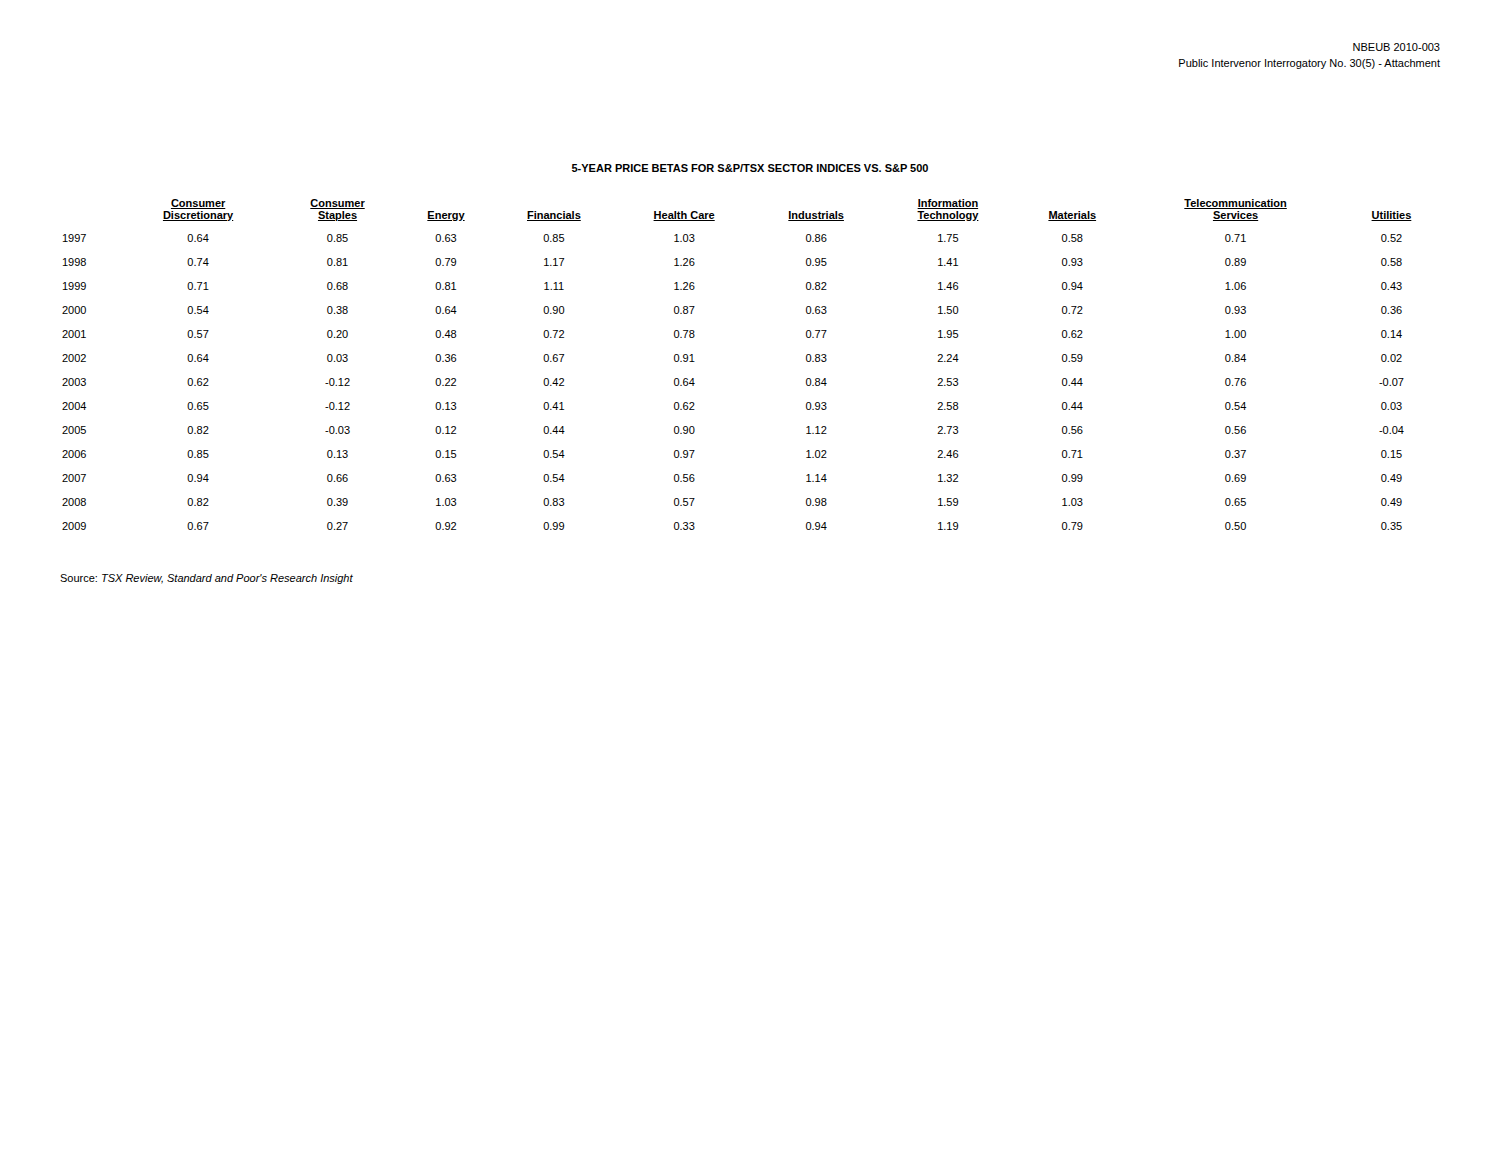NBEUB 2010-003
Public Intervenor Interrogatory No. 30(5) - Attachment
5-YEAR PRICE BETAS FOR S&P/TSX SECTOR INDICES VS. S&P 500
| | Consumer Discretionary | Consumer Staples | Energy | Financials | Health Care | Industrials | Information Technology | Materials | Telecommunication Services | Utilities |
| --- | --- | --- | --- | --- | --- | --- | --- | --- | --- | --- |
| 1997 | 0.64 | 0.85 | 0.63 | 0.85 | 1.03 | 0.86 | 1.75 | 0.58 | 0.71 | 0.52 |
| 1998 | 0.74 | 0.81 | 0.79 | 1.17 | 1.26 | 0.95 | 1.41 | 0.93 | 0.89 | 0.58 |
| 1999 | 0.71 | 0.68 | 0.81 | 1.11 | 1.26 | 0.82 | 1.46 | 0.94 | 1.06 | 0.43 |
| 2000 | 0.54 | 0.38 | 0.64 | 0.90 | 0.87 | 0.63 | 1.50 | 0.72 | 0.93 | 0.36 |
| 2001 | 0.57 | 0.20 | 0.48 | 0.72 | 0.78 | 0.77 | 1.95 | 0.62 | 1.00 | 0.14 |
| 2002 | 0.64 | 0.03 | 0.36 | 0.67 | 0.91 | 0.83 | 2.24 | 0.59 | 0.84 | 0.02 |
| 2003 | 0.62 | -0.12 | 0.22 | 0.42 | 0.64 | 0.84 | 2.53 | 0.44 | 0.76 | -0.07 |
| 2004 | 0.65 | -0.12 | 0.13 | 0.41 | 0.62 | 0.93 | 2.58 | 0.44 | 0.54 | 0.03 |
| 2005 | 0.82 | -0.03 | 0.12 | 0.44 | 0.90 | 1.12 | 2.73 | 0.56 | 0.56 | -0.04 |
| 2006 | 0.85 | 0.13 | 0.15 | 0.54 | 0.97 | 1.02 | 2.46 | 0.71 | 0.37 | 0.15 |
| 2007 | 0.94 | 0.66 | 0.63 | 0.54 | 0.56 | 1.14 | 1.32 | 0.99 | 0.69 | 0.49 |
| 2008 | 0.82 | 0.39 | 1.03 | 0.83 | 0.57 | 0.98 | 1.59 | 1.03 | 0.65 | 0.49 |
| 2009 | 0.67 | 0.27 | 0.92 | 0.99 | 0.33 | 0.94 | 1.19 | 0.79 | 0.50 | 0.35 |
Source: TSX Review, Standard and Poor's Research Insight